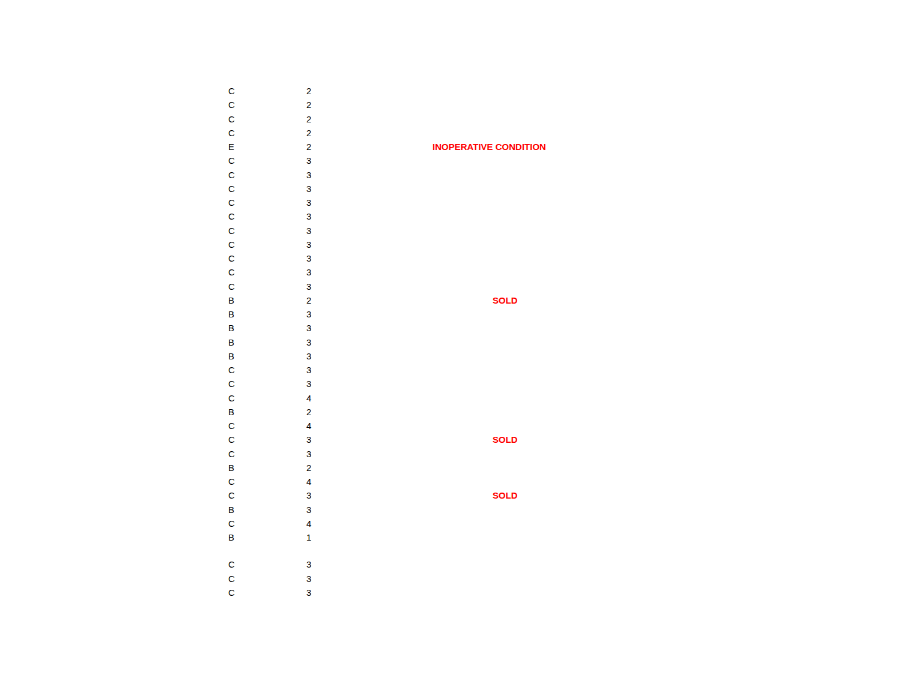| C | 2 | |
| C | 2 | |
| C | 2 | |
| C | 2 | |
| E | 2 | INOPERATIVE CONDITION |
| C | 3 | |
| C | 3 | |
| C | 3 | |
| C | 3 | |
| C | 3 | |
| C | 3 | |
| C | 3 | |
| C | 3 | |
| C | 3 | |
| C | 3 | |
| B | 2 | SOLD |
| B | 3 | |
| B | 3 | |
| B | 3 | |
| B | 3 | |
| C | 3 | |
| C | 3 | |
| C | 4 | |
| B | 2 | |
| C | 4 | |
| C | 3 | SOLD |
| C | 3 | |
| B | 2 | |
| C | 4 | |
| C | 3 | SOLD |
| B | 3 | |
| C | 4 | |
| B | 1 | |
| C | 3 | |
| C | 3 | |
| C | 3 | |